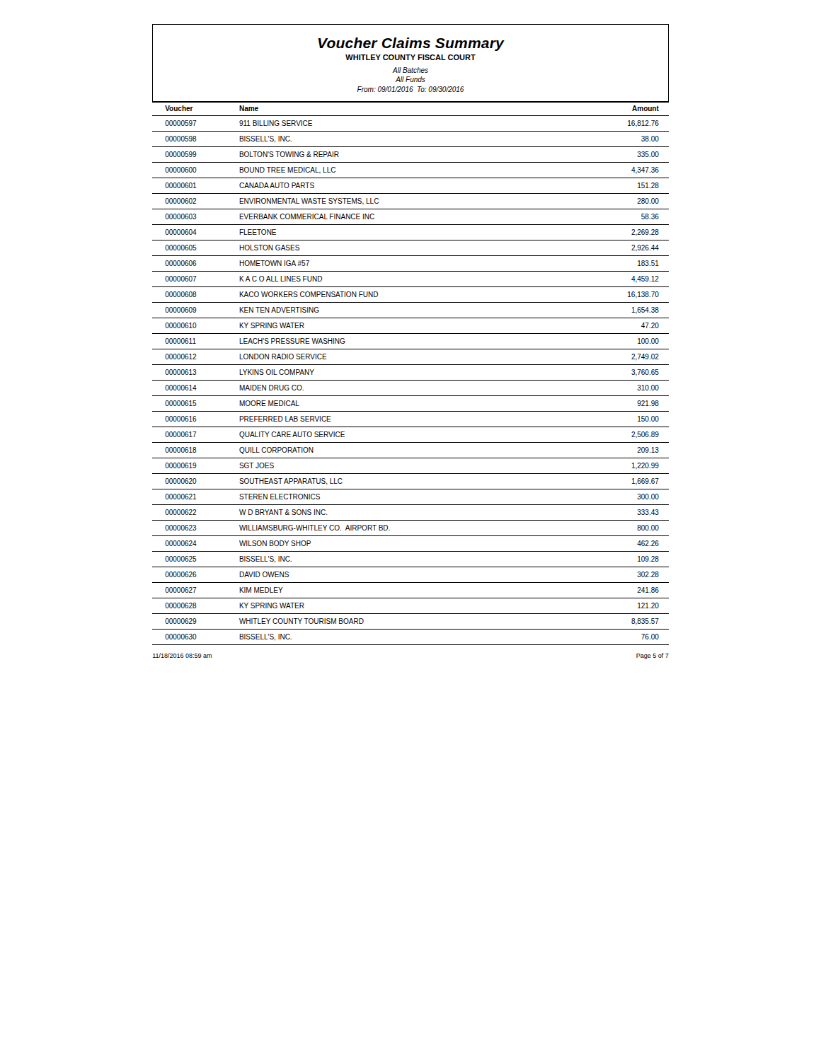Voucher Claims Summary
WHITLEY COUNTY FISCAL COURT
All Batches
All Funds
From: 09/01/2016 To: 09/30/2016
| Voucher | Name | Amount |
| --- | --- | --- |
| 00000597 | 911 BILLING SERVICE | 16,812.76 |
| 00000598 | BISSELL'S, INC. | 38.00 |
| 00000599 | BOLTON'S TOWING & REPAIR | 335.00 |
| 00000600 | BOUND TREE MEDICAL, LLC | 4,347.36 |
| 00000601 | CANADA AUTO PARTS | 151.28 |
| 00000602 | ENVIRONMENTAL WASTE SYSTEMS, LLC | 280.00 |
| 00000603 | EVERBANK COMMERICAL FINANCE INC | 58.36 |
| 00000604 | FLEETONE | 2,269.28 |
| 00000605 | HOLSTON GASES | 2,926.44 |
| 00000606 | HOMETOWN IGA #57 | 183.51 |
| 00000607 | K A C O ALL LINES FUND | 4,459.12 |
| 00000608 | KACO WORKERS COMPENSATION FUND | 16,138.70 |
| 00000609 | KEN TEN ADVERTISING | 1,654.38 |
| 00000610 | KY SPRING WATER | 47.20 |
| 00000611 | LEACH'S PRESSURE WASHING | 100.00 |
| 00000612 | LONDON RADIO SERVICE | 2,749.02 |
| 00000613 | LYKINS OIL COMPANY | 3,760.65 |
| 00000614 | MAIDEN DRUG CO. | 310.00 |
| 00000615 | MOORE MEDICAL | 921.98 |
| 00000616 | PREFERRED LAB SERVICE | 150.00 |
| 00000617 | QUALITY CARE AUTO SERVICE | 2,506.89 |
| 00000618 | QUILL CORPORATION | 209.13 |
| 00000619 | SGT JOES | 1,220.99 |
| 00000620 | SOUTHEAST APPARATUS, LLC | 1,669.67 |
| 00000621 | STEREN ELECTRONICS | 300.00 |
| 00000622 | W D BRYANT & SONS INC. | 333.43 |
| 00000623 | WILLIAMSBURG-WHITLEY CO. AIRPORT BD. | 800.00 |
| 00000624 | WILSON BODY SHOP | 462.26 |
| 00000625 | BISSELL'S, INC. | 109.28 |
| 00000626 | DAVID OWENS | 302.28 |
| 00000627 | KIM MEDLEY | 241.86 |
| 00000628 | KY SPRING WATER | 121.20 |
| 00000629 | WHITLEY COUNTY TOURISM BOARD | 8,835.57 |
| 00000630 | BISSELL'S, INC. | 76.00 |
11/18/2016 08:59 am
Page 5 of 7